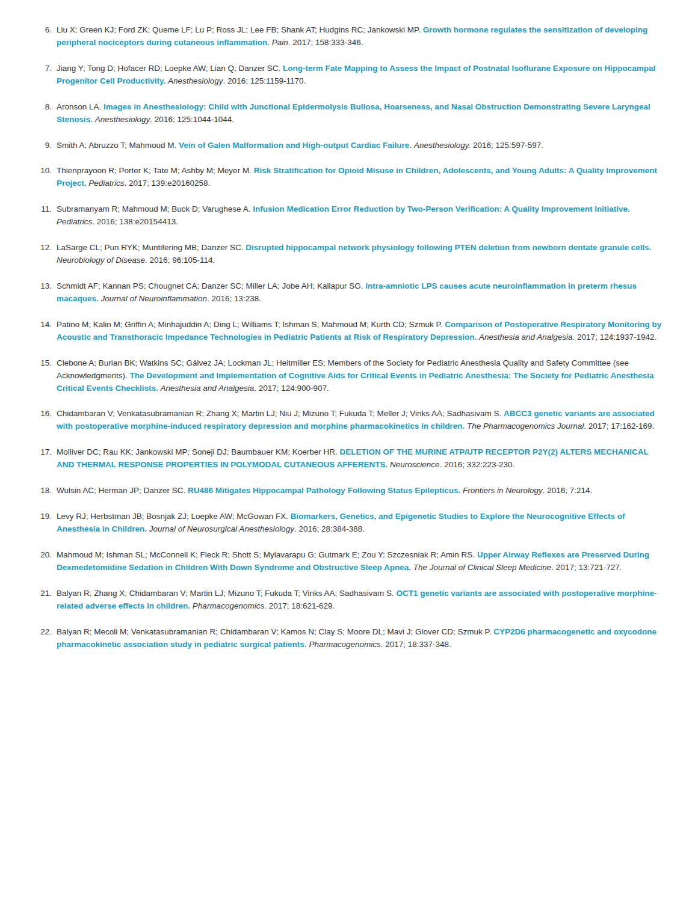Liu X; Green KJ; Ford ZK; Queme LF; Lu P; Ross JL; Lee FB; Shank AT; Hudgins RC; Jankowski MP. Growth hormone regulates the sensitization of developing peripheral nociceptors during cutaneous inflammation. Pain. 2017; 158:333-346.
Jiang Y; Tong D; Hofacer RD; Loepke AW; Lian Q; Danzer SC. Long-term Fate Mapping to Assess the Impact of Postnatal Isoflurane Exposure on Hippocampal Progenitor Cell Productivity. Anesthesiology. 2016; 125:1159-1170.
Aronson LA. Images in Anesthesiology: Child with Junctional Epidermolysis Bullosa, Hoarseness, and Nasal Obstruction Demonstrating Severe Laryngeal Stenosis. Anesthesiology. 2016; 125:1044-1044.
Smith A; Abruzzo T; Mahmoud M. Vein of Galen Malformation and High-output Cardiac Failure. Anesthesiology. 2016; 125:597-597.
Thienprayoon R; Porter K; Tate M; Ashby M; Meyer M. Risk Stratification for Opioid Misuse in Children, Adolescents, and Young Adults: A Quality Improvement Project. Pediatrics. 2017; 139:e20160258.
Subramanyam R; Mahmoud M; Buck D; Varughese A. Infusion Medication Error Reduction by Two-Person Verification: A Quality Improvement Initiative. Pediatrics. 2016; 138:e20154413.
LaSarge CL; Pun RYK; Muntifering MB; Danzer SC. Disrupted hippocampal network physiology following PTEN deletion from newborn dentate granule cells. Neurobiology of Disease. 2016; 96:105-114.
Schmidt AF; Kannan PS; Chougnet CA; Danzer SC; Miller LA; Jobe AH; Kallapur SG. Intra-amniotic LPS causes acute neuroinflammation in preterm rhesus macaques. Journal of Neuroinflammation. 2016; 13:238.
Patino M; Kalin M; Griffin A; Minhajuddin A; Ding L; Williams T; Ishman S; Mahmoud M; Kurth CD; Szmuk P. Comparison of Postoperative Respiratory Monitoring by Acoustic and Transthoracic Impedance Technologies in Pediatric Patients at Risk of Respiratory Depression. Anesthesia and Analgesia. 2017; 124:1937-1942.
Clebone A; Burian BK; Watkins SC; Gálvez JA; Lockman JL; Heitmiller ES; Members of the Society for Pediatric Anesthesia Quality and Safety Committee (see Acknowledgments). The Development and Implementation of Cognitive Aids for Critical Events in Pediatric Anesthesia: The Society for Pediatric Anesthesia Critical Events Checklists. Anesthesia and Analgesia. 2017; 124:900-907.
Chidambaran V; Venkatasubramanian R; Zhang X; Martin LJ; Niu J; Mizuno T; Fukuda T; Meller J; Vinks AA; Sadhasivam S. ABCC3 genetic variants are associated with postoperative morphine-induced respiratory depression and morphine pharmacokinetics in children. The Pharmacogenomics Journal. 2017; 17:162-169.
Molliver DC; Rau KK; Jankowski MP; Soneji DJ; Baumbauer KM; Koerber HR. DELETION OF THE MURINE ATP/UTP RECEPTOR P2Y(2) ALTERS MECHANICAL AND THERMAL RESPONSE PROPERTIES IN POLYMODAL CUTANEOUS AFFERENTS. Neuroscience. 2016; 332:223-230.
Wulsin AC; Herman JP; Danzer SC. RU486 Mitigates Hippocampal Pathology Following Status Epilepticus. Frontiers in Neurology. 2016; 7:214.
Levy RJ; Herbstman JB; Bosnjak ZJ; Loepke AW; McGowan FX. Biomarkers, Genetics, and Epigenetic Studies to Explore the Neurocognitive Effects of Anesthesia in Children. Journal of Neurosurgical Anesthesiology. 2016; 28:384-388.
Mahmoud M; Ishman SL; McConnell K; Fleck R; Shott S; Mylavarapu G; Gutmark E; Zou Y; Szczesniak R; Amin RS. Upper Airway Reflexes are Preserved During Dexmedetomidine Sedation in Children With Down Syndrome and Obstructive Sleep Apnea. The Journal of Clinical Sleep Medicine. 2017; 13:721-727.
Balyan R; Zhang X; Chidambaran V; Martin LJ; Mizuno T; Fukuda T; Vinks AA; Sadhasivam S. OCT1 genetic variants are associated with postoperative morphine-related adverse effects in children. Pharmacogenomics. 2017; 18:621-629.
Balyan R; Mecoli M; Venkatasubramanian R; Chidambaran V; Kamos N; Clay S; Moore DL; Mavi J; Glover CD; Szmuk P. CYP2D6 pharmacogenetic and oxycodone pharmacokinetic association study in pediatric surgical patients. Pharmacogenomics. 2017; 18:337-348.